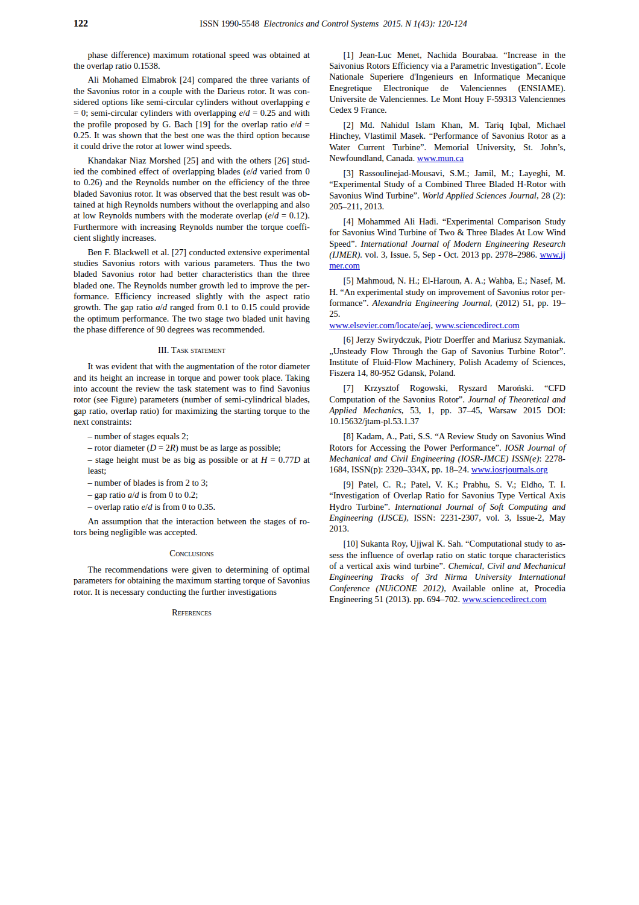122 ISSN 1990-5548 Electronics and Control Systems 2015. N 1(43): 120-124
phase difference) maximum rotational speed was obtained at the overlap ratio 0.1538.
Ali Mohamed Elmabrok [24] compared the three variants of the Savonius rotor in a couple with the Darieus rotor. It was considered options like semi-circular cylinders without overlapping e = 0; semi-circular cylinders with overlapping e/d = 0.25 and with the profile proposed by G. Bach [19] for the overlap ratio e/d = 0.25. It was shown that the best one was the third option because it could drive the rotor at lower wind speeds.
Khandakar Niaz Morshed [25] and with the others [26] studied the combined effect of overlapping blades (e/d varied from 0 to 0.26) and the Reynolds number on the efficiency of the three bladed Savonius rotor. It was observed that the best result was obtained at high Reynolds numbers without the overlapping and also at low Reynolds numbers with the moderate overlap (e/d = 0.12). Furthermore with increasing Reynolds number the torque coefficient slightly increases.
Ben F. Blackwell et al. [27] conducted extensive experimental studies Savonius rotors with various parameters. Thus the two bladed Savonius rotor had better characteristics than the three bladed one. The Reynolds number growth led to improve the performance. Efficiency increased slightly with the aspect ratio growth. The gap ratio a/d ranged from 0.1 to 0.15 could provide the optimum performance. The two stage two bladed unit having the phase difference of 90 degrees was recommended.
III. Task statement
It was evident that with the augmentation of the rotor diameter and its height an increase in torque and power took place. Taking into account the review the task statement was to find Savonius rotor (see Figure) parameters (number of semi-cylindrical blades, gap ratio, overlap ratio) for maximizing the starting torque to the next constraints:
number of stages equals 2;
rotor diameter (D = 2R) must be as large as possible;
stage height must be as big as possible or at H = 0.77D at least;
number of blades is from 2 to 3;
gap ratio a/d is from 0 to 0.2;
overlap ratio e/d is from 0 to 0.35.
An assumption that the interaction between the stages of rotors being negligible was accepted.
Conclusions
The recommendations were given to determining of optimal parameters for obtaining the maximum starting torque of Savonius rotor. It is necessary conducting the further investigations
References
[1] Jean-Luc Menet, Nachida Bourabaa. “Increase in the Saivonius Rotors Efficiency via a Parametric Investigation”. Ecole Nationale Superiere d'Ingenieurs en Informatique Mecanique Enegretique Electronique de Valenciennes (ENSIAME). Universite de Valenciennes. Le Mont Houy F-59313 Valenciennes Cedex 9 France.
[2] Md. Nahidul Islam Khan, M. Tariq Iqbal, Michael Hinchey, Vlastimil Masek. “Performance of Savonius Rotor as a Water Current Turbine”. Memorial University, St. John’s, Newfoundland, Canada. www.mun.ca
[3] Rassoulinejad-Mousavi, S.M.; Jamil, M.; Layeghi, M. “Experimental Study of a Combined Three Bladed H-Rotor with Savonius Wind Turbine”. World Applied Sciences Journal, 28 (2): 205–211, 2013.
[4] Mohammed Ali Hadi. “Experimental Comparison Study for Savonius Wind Turbine of Two & Three Blades At Low Wind Speed”. International Journal of Modern Engineering Research (IJMER). vol. 3, Issue. 5, Sep - Oct. 2013 pp. 2978–2986. www.ijmer.com
[5] Mahmoud, N. H.; El-Haroun, A. A.; Wahba, E.; Nasef, M. H. “An experimental study on improvement of Savonius rotor performance”. Alexandria Engineering Journal, (2012) 51, pp. 19–25.
www.elsevier.com/locate/aej, www.sciencedirect.com
[6] Jerzy Swirydczuk, Piotr Doerffer and Mariusz Szymaniak. „Unsteady Flow Through the Gap of Savonius Turbine Rotor”. Institute of Fluid-Flow Machinery, Polish Academy of Sciences, Fiszera 14, 80-952 Gdansk, Poland.
[7] Krzysztof Rogowski, Ryszard Maroński. “CFD Computation of the Savonius Rotor”. Journal of Theoretical and Applied Mechanics, 53, 1, pp. 37–45, Warsaw 2015 DOI: 10.15632/jtam-pl.53.1.37
[8] Kadam, A., Pati, S.S. “A Review Study on Savonius Wind Rotors for Accessing the Power Performance”. IOSR Journal of Mechanical and Civil Engineering (IOSR-JMCE) ISSN(e): 2278-1684, ISSN(p): 2320–334X, pp. 18–24. www.iosrjournals.org
[9] Patel, C. R.; Patel, V. K.; Prabhu, S. V.; Eldho, T. I. “Investigation of Overlap Ratio for Savonius Type Vertical Axis Hydro Turbine”. International Journal of Soft Computing and Engineering (IJSCE), ISSN: 2231-2307, vol. 3, Issue-2, May 2013.
[10] Sukanta Roy, Ujjwal K. Sah. “Computational study to assess the influence of overlap ratio on static torque characteristics of a vertical axis wind turbine”. Chemical, Civil and Mechanical Engineering Tracks of 3rd Nirma University International Conference (NUiCONE 2012), Available online at, Procedia Engineering 51 (2013). pp. 694–702. www.sciencedirect.com